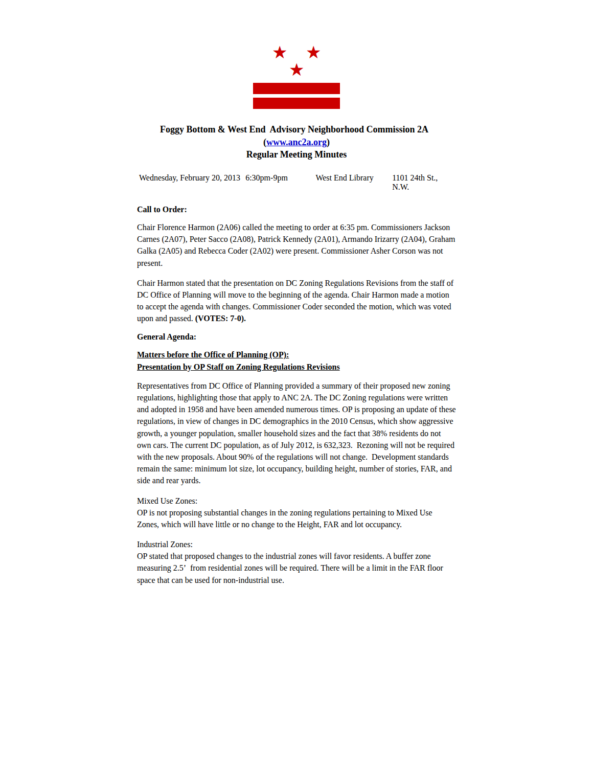★ ★ ★
Foggy Bottom & West End Advisory Neighborhood Commission 2A (www.anc2a.org)
Regular Meeting Minutes
Wednesday, February 20, 2013 6:30pm-9pm West End Library 1101 24th St., N.W.
Call to Order:
Chair Florence Harmon (2A06) called the meeting to order at 6:35 pm. Commissioners Jackson Carnes (2A07), Peter Sacco (2A08), Patrick Kennedy (2A01), Armando Irizarry (2A04), Graham Galka (2A05) and Rebecca Coder (2A02) were present. Commissioner Asher Corson was not present.
Chair Harmon stated that the presentation on DC Zoning Regulations Revisions from the staff of DC Office of Planning will move to the beginning of the agenda. Chair Harmon made a motion to accept the agenda with changes. Commissioner Coder seconded the motion, which was voted upon and passed. (VOTES: 7-0).
General Agenda:
Matters before the Office of Planning (OP):
Presentation by OP Staff on Zoning Regulations Revisions
Representatives from DC Office of Planning provided a summary of their proposed new zoning regulations, highlighting those that apply to ANC 2A. The DC Zoning regulations were written and adopted in 1958 and have been amended numerous times. OP is proposing an update of these regulations, in view of changes in DC demographics in the 2010 Census, which show aggressive growth, a younger population, smaller household sizes and the fact that 38% residents do not own cars. The current DC population, as of July 2012, is 632,323. Rezoning will not be required with the new proposals. About 90% of the regulations will not change. Development standards remain the same: minimum lot size, lot occupancy, building height, number of stories, FAR, and side and rear yards.
Mixed Use Zones:
OP is not proposing substantial changes in the zoning regulations pertaining to Mixed Use Zones, which will have little or no change to the Height, FAR and lot occupancy.
Industrial Zones:
OP stated that proposed changes to the industrial zones will favor residents. A buffer zone measuring 2.5’ from residential zones will be required. There will be a limit in the FAR floor space that can be used for non-industrial use.